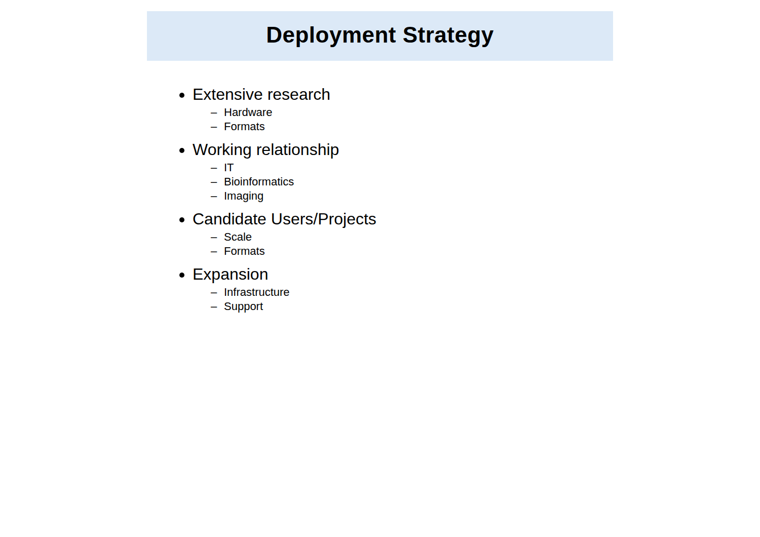Deployment Strategy
Extensive research
Hardware
Formats
Working relationship
IT
Bioinformatics
Imaging
Candidate Users/Projects
Scale
Formats
Expansion
Infrastructure
Support